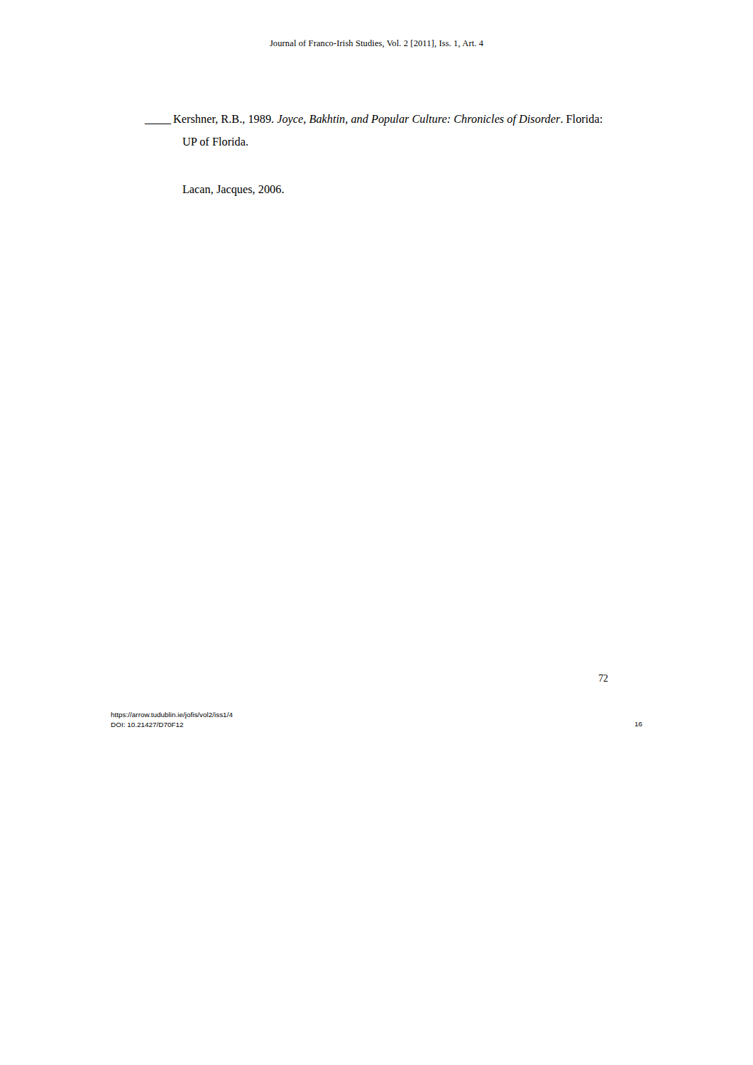Journal of Franco-Irish Studies, Vol. 2 [2011], Iss. 1, Art. 4
_____ Kershner, R.B., 1989. Joyce, Bakhtin, and Popular Culture: Chronicles of Disorder. Florida: UP of Florida.
Lacan, Jacques, 2006.
72
https://arrow.tudublin.ie/jofis/vol2/iss1/4
DOI: 10.21427/D70F12
16